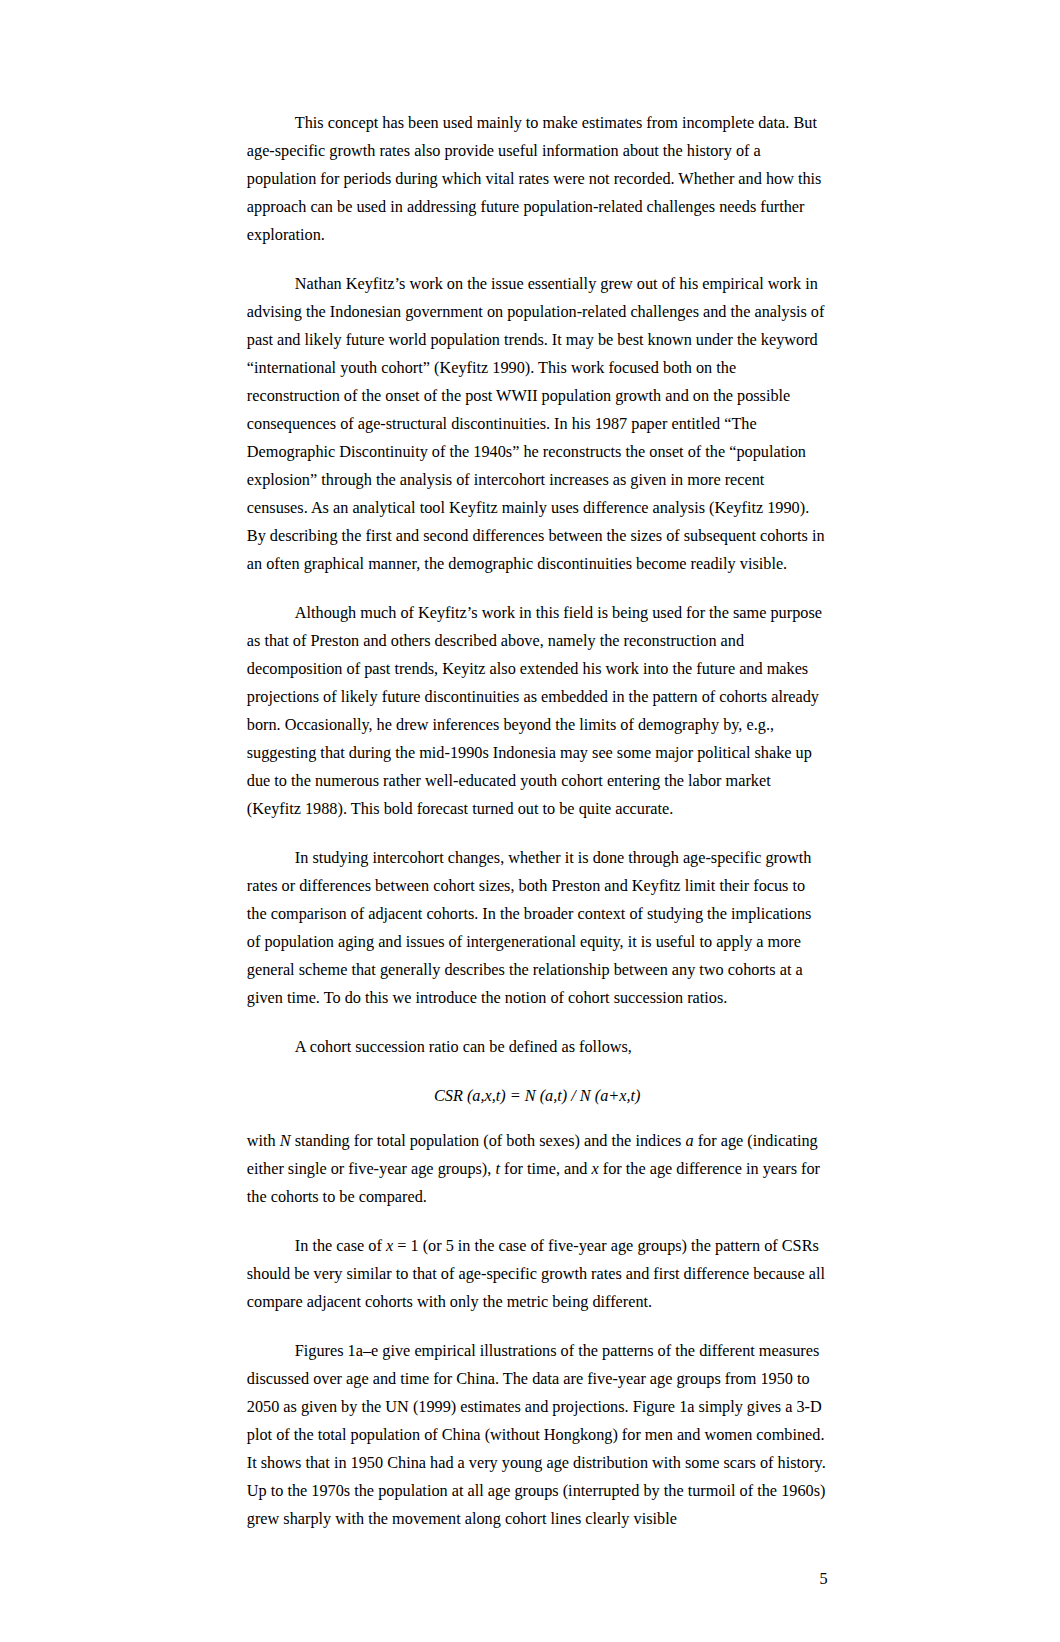This concept has been used mainly to make estimates from incomplete data. But age-specific growth rates also provide useful information about the history of a population for periods during which vital rates were not recorded. Whether and how this approach can be used in addressing future population-related challenges needs further exploration.
Nathan Keyfitz’s work on the issue essentially grew out of his empirical work in advising the Indonesian government on population-related challenges and the analysis of past and likely future world population trends. It may be best known under the keyword “international youth cohort” (Keyfitz 1990). This work focused both on the reconstruction of the onset of the post WWII population growth and on the possible consequences of age-structural discontinuities. In his 1987 paper entitled “The Demographic Discontinuity of the 1940s” he reconstructs the onset of the “population explosion” through the analysis of intercohort increases as given in more recent censuses. As an analytical tool Keyfitz mainly uses difference analysis (Keyfitz 1990). By describing the first and second differences between the sizes of subsequent cohorts in an often graphical manner, the demographic discontinuities become readily visible.
Although much of Keyfitz’s work in this field is being used for the same purpose as that of Preston and others described above, namely the reconstruction and decomposition of past trends, Keyitz also extended his work into the future and makes projections of likely future discontinuities as embedded in the pattern of cohorts already born. Occasionally, he drew inferences beyond the limits of demography by, e.g., suggesting that during the mid-1990s Indonesia may see some major political shake up due to the numerous rather well-educated youth cohort entering the labor market (Keyfitz 1988). This bold forecast turned out to be quite accurate.
In studying intercohort changes, whether it is done through age-specific growth rates or differences between cohort sizes, both Preston and Keyfitz limit their focus to the comparison of adjacent cohorts. In the broader context of studying the implications of population aging and issues of intergenerational equity, it is useful to apply a more general scheme that generally describes the relationship between any two cohorts at a given time. To do this we introduce the notion of cohort succession ratios.
A cohort succession ratio can be defined as follows,
CSR (a,x,t) = N (a,t) / N (a+x,t)
with N standing for total population (of both sexes) and the indices a for age (indicating either single or five-year age groups), t for time, and x for the age difference in years for the cohorts to be compared.
In the case of x = 1 (or 5 in the case of five-year age groups) the pattern of CSRs should be very similar to that of age-specific growth rates and first difference because all compare adjacent cohorts with only the metric being different.
Figures 1a–e give empirical illustrations of the patterns of the different measures discussed over age and time for China. The data are five-year age groups from 1950 to 2050 as given by the UN (1999) estimates and projections. Figure 1a simply gives a 3-D plot of the total population of China (without Hongkong) for men and women combined. It shows that in 1950 China had a very young age distribution with some scars of history. Up to the 1970s the population at all age groups (interrupted by the turmoil of the 1960s) grew sharply with the movement along cohort lines clearly visible
5